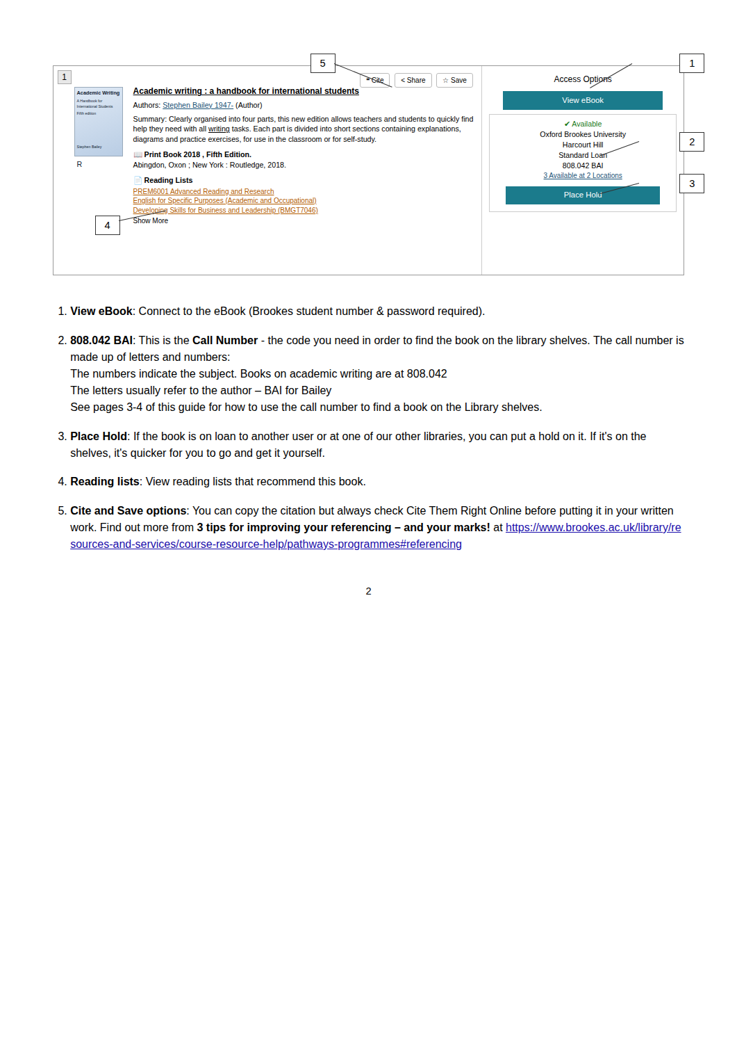1
Academic Writing
A Handbook for International Students
Fifth edition
Stephen Bailey
R
Academic writing : a handbook for international students
Authors: Stephen Bailey 1947- (Author)
Summary: Clearly organised into four parts, this new edition allows teachers and students to quickly find help they need with all writing tasks. Each part is divided into short sections containing explanations, diagrams and practice exercises, for use in the classroom or for self-study.
📖 Print Book 2018 , Fifth Edition. Abingdon, Oxon ; New York : Routledge, 2018.
📄 Reading Lists
PREM6001 Advanced Reading and Research
English for Specific Purposes (Academic and Occupational)
Developing Skills for Business and Leadership (BMGT7046)
Show More
❝ Cite < Share ☆ Save
Access Options
View eBook
✔ Available
Oxford Brookes University
Harcourt Hill
Standard Loan
808.042 BAI
3 Available at 2 Locations
Place Hold
5
1
2
3
4
View eBook: Connect to the eBook (Brookes student number & password required).
808.042 BAI: This is the Call Number - the code you need in order to find the book on the library shelves. The call number is made up of letters and numbers:
The numbers indicate the subject. Books on academic writing are at 808.042
The letters usually refer to the author – BAI for Bailey
See pages 3-4 of this guide for how to use the call number to find a book on the Library shelves.
Place Hold: If the book is on loan to another user or at one of our other libraries, you can put a hold on it. If it's on the shelves, it's quicker for you to go and get it yourself.
Reading lists: View reading lists that recommend this book.
Cite and Save options: You can copy the citation but always check Cite Them Right Online before putting it in your written work. Find out more from 3 tips for improving your referencing – and your marks! at https://www.brookes.ac.uk/library/resources-and-services/course-resource-help/pathways-programmes#referencing
2